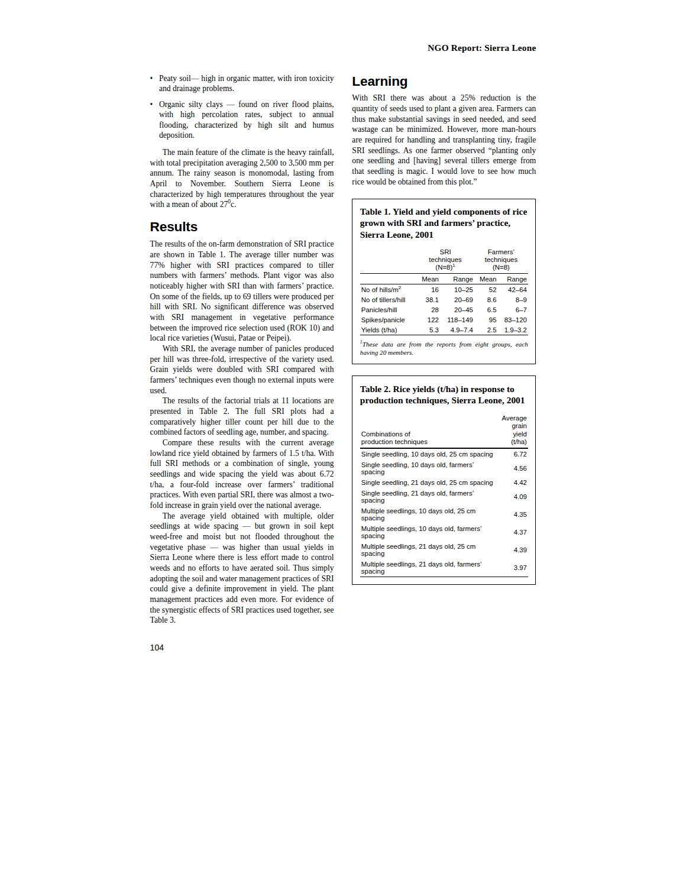NGO Report: Sierra Leone
Peaty soil— high in organic matter, with iron toxicity and drainage problems.
Organic silty clays — found on river flood plains, with high percolation rates, subject to annual flooding, characterized by high silt and humus deposition.
The main feature of the climate is the heavy rainfall, with total precipitation averaging 2,500 to 3,500 mm per annum. The rainy season is monomodal, lasting from April to November. Southern Sierra Leone is characterized by high temperatures throughout the year with a mean of about 270c.
Results
The results of the on-farm demonstration of SRI practice are shown in Table 1. The average tiller number was 77% higher with SRI practices compared to tiller numbers with farmers’ methods. Plant vigor was also noticeably higher with SRI than with farmers’ practice. On some of the fields, up to 69 tillers were produced per hill with SRI. No significant difference was observed with SRI management in vegetative performance between the improved rice selection used (ROK 10) and local rice varieties (Wusui, Patae or Peipei).
With SRI, the average number of panicles produced per hill was three-fold, irrespective of the variety used. Grain yields were doubled with SRI compared with farmers’ techniques even though no external inputs were used.
The results of the factorial trials at 11 locations are presented in Table 2. The full SRI plots had a comparatively higher tiller count per hill due to the combined factors of seedling age, number, and spacing.
Compare these results with the current average lowland rice yield obtained by farmers of 1.5 t/ha. With full SRI methods or a combination of single, young seedlings and wide spacing the yield was about 6.72 t/ha, a four-fold increase over farmers’ traditional practices. With even partial SRI, there was almost a two-fold increase in grain yield over the national average.
The average yield obtained with multiple, older seedlings at wide spacing — but grown in soil kept weed-free and moist but not flooded throughout the vegetative phase — was higher than usual yields in Sierra Leone where there is less effort made to control weeds and no efforts to have aerated soil. Thus simply adopting the soil and water management practices of SRI could give a definite improvement in yield. The plant management practices add even more. For evidence of the synergistic effects of SRI practices used together, see Table 3.
104
Learning
With SRI there was about a 25% reduction is the quantity of seeds used to plant a given area. Farmers can thus make substantial savings in seed needed, and seed wastage can be minimized. However, more man-hours are required for handling and transplanting tiny, fragile SRI seedlings. As one farmer observed “planting only one seedling and [having] several tillers emerge from that seedling is magic. I would love to see how much rice would be obtained from this plot.”
Table 1. Yield and yield components of rice grown with SRI and farmers’ practice, Sierra Leone, 2001
| | SRI techniques (N=8) 1 | Farmers’ techniques (N=8) |
| | Mean | Range | Mean | Range |
| No of hills/m 2 | 16 | 10–25 | 52 | 42–64 |
| No of tillers/hill | 38.1 | 20–69 | 8.6 | 8–9 |
| Panicles/hill | 28 | 20–45 | 6.5 | 6–7 |
| Spikes/panicle | 122 | 118–149 | 95 | 83–120 |
| Yields (t/ha) | 5.3 | 4.9–7.4 | 2.5 | 1.9–3.2 |
1These data are from the reports from eight groups, each having 20 members.
Table 2. Rice yields (t/ha) in response to production techniques, Sierra Leone, 2001
| Combinations of production techniques | Average grain yield (t/ha) |
| Single seedling, 10 days old, 25 cm spacing | 6.72 |
| Single seedling, 10 days old, farmers’ spacing | 4.56 |
| Single seedling, 21 days old, 25 cm spacing | 4.42 |
| Single seedling, 21 days old, farmers’ spacing | 4.09 |
| Multiple seedlings, 10 days old, 25 cm spacing | 4.35 |
| Multiple seedlings, 10 days old, farmers’ spacing | 4.37 |
| Multiple seedlings, 21 days old, 25 cm spacing | 4.39 |
| Multiple seedlings, 21 days old, farmers’ spacing | 3.97 |